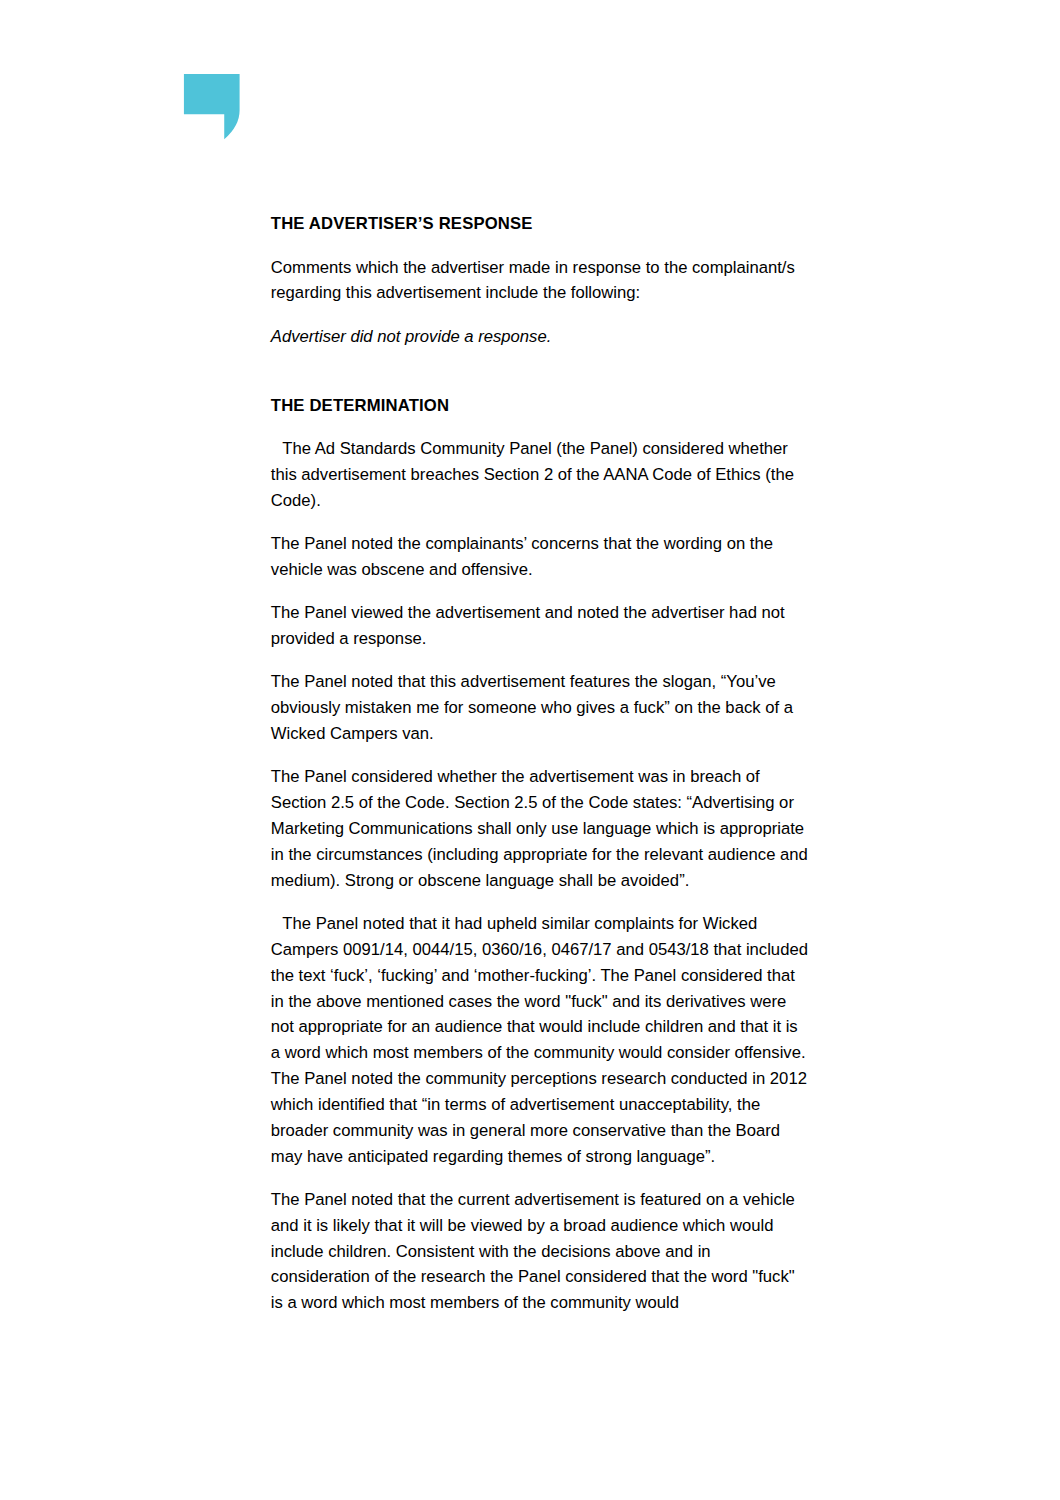THE ADVERTISER’S RESPONSE
Comments which the advertiser made in response to the complainant/s regarding this advertisement include the following:
Advertiser did not provide a response.
THE DETERMINATION
The Ad Standards Community Panel (the Panel) considered whether this advertisement breaches Section 2 of the AANA Code of Ethics (the Code).
The Panel noted the complainants’ concerns that the wording on the vehicle was obscene and offensive.
The Panel viewed the advertisement and noted the advertiser had not provided a response.
The Panel noted that this advertisement features the slogan, “You’ve obviously mistaken me for someone who gives a fuck” on the back of a Wicked Campers van.
The Panel considered whether the advertisement was in breach of Section 2.5 of the Code. Section 2.5 of the Code states: “Advertising or Marketing Communications shall only use language which is appropriate in the circumstances (including appropriate for the relevant audience and medium). Strong or obscene language shall be avoided”.
The Panel noted that it had upheld similar complaints for Wicked Campers 0091/14, 0044/15, 0360/16, 0467/17 and 0543/18 that included the text ‘fuck’, ‘fucking’ and ‘mother-fucking’. The Panel considered that in the above mentioned cases the word "fuck" and its derivatives were not appropriate for an audience that would include children and that it is a word which most members of the community would consider offensive. The Panel noted the community perceptions research conducted in 2012 which identified that “in terms of advertisement unacceptability, the broader community was in general more conservative than the Board may have anticipated regarding themes of strong language”.
The Panel noted that the current advertisement is featured on a vehicle and it is likely that it will be viewed by a broad audience which would include children. Consistent with the decisions above and in consideration of the research the Panel considered that the word "fuck" is a word which most members of the community would